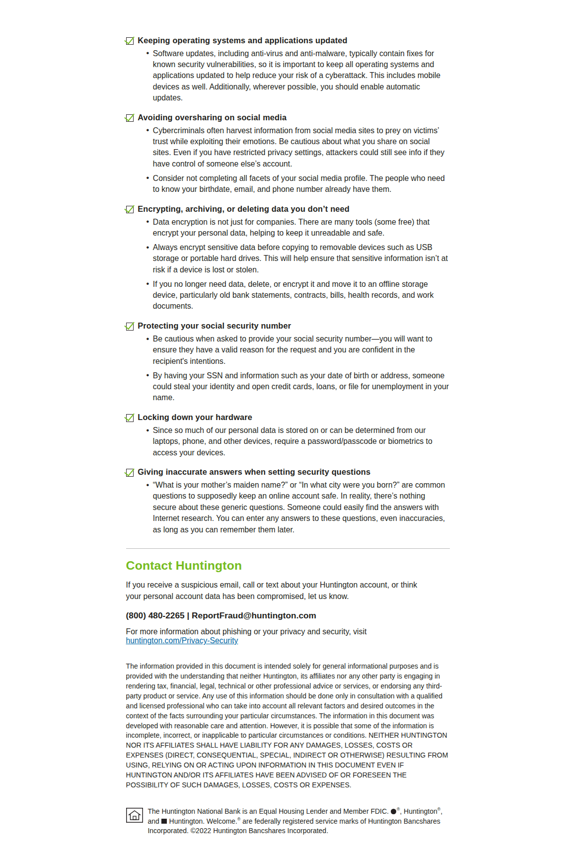Keeping operating systems and applications updated
Software updates, including anti-virus and anti-malware, typically contain fixes for known security vulnerabilities, so it is important to keep all operating systems and applications updated to help reduce your risk of a cyberattack. This includes mobile devices as well. Additionally, wherever possible, you should enable automatic updates.
Avoiding oversharing on social media
Cybercriminals often harvest information from social media sites to prey on victims’ trust while exploiting their emotions. Be cautious about what you share on social sites. Even if you have restricted privacy settings, attackers could still see info if they have control of someone else’s account.
Consider not completing all facets of your social media profile. The people who need to know your birthdate, email, and phone number already have them.
Encrypting, archiving, or deleting data you don’t need
Data encryption is not just for companies. There are many tools (some free) that encrypt your personal data, helping to keep it unreadable and safe.
Always encrypt sensitive data before copying to removable devices such as USB storage or portable hard drives. This will help ensure that sensitive information isn’t at risk if a device is lost or stolen.
If you no longer need data, delete, or encrypt it and move it to an offline storage device, particularly old bank statements, contracts, bills, health records, and work documents.
Protecting your social security number
Be cautious when asked to provide your social security number—you will want to ensure they have a valid reason for the request and you are confident in the recipient's intentions.
By having your SSN and information such as your date of birth or address, someone could steal your identity and open credit cards, loans, or file for unemployment in your name.
Locking down your hardware
Since so much of our personal data is stored on or can be determined from our laptops, phone, and other devices, require a password/passcode or biometrics to access your devices.
Giving inaccurate answers when setting security questions
“What is your mother’s maiden name?” or “In what city were you born?” are common questions to supposedly keep an online account safe. In reality, there’s nothing secure about these generic questions. Someone could easily find the answers with Internet research. You can enter any answers to these questions, even inaccuracies, as long as you can remember them later.
Contact Huntington
If you receive a suspicious email, call or text about your Huntington account, or think your personal account data has been compromised, let us know.
(800) 480-2265 | ReportFraud@huntington.com
For more information about phishing or your privacy and security, visit huntington.com/Privacy-Security
The information provided in this document is intended solely for general informational purposes and is provided with the understanding that neither Huntington, its affiliates nor any other party is engaging in rendering tax, financial, legal, technical or other professional advice or services, or endorsing any third-party product or service. Any use of this information should be done only in consultation with a qualified and licensed professional who can take into account all relevant factors and desired outcomes in the context of the facts surrounding your particular circumstances. The information in this document was developed with reasonable care and attention. However, it is possible that some of the information is incomplete, incorrect, or inapplicable to particular circumstances or conditions. NEITHER HUNTINGTON NOR ITS AFFILIATES SHALL HAVE LIABILITY FOR ANY DAMAGES, LOSSES, COSTS OR EXPENSES (DIRECT, CONSEQUENTIAL, SPECIAL, INDIRECT OR OTHERWISE) RESULTING FROM USING, RELYING ON OR ACTING UPON INFORMATION IN THIS DOCUMENT EVEN IF HUNTINGTON AND/OR ITS AFFILIATES HAVE BEEN ADVISED OF OR FORESEEN THE POSSIBILITY OF SUCH DAMAGES, LOSSES, COSTS OR EXPENSES.
The Huntington National Bank is an Equal Housing Lender and Member FDIC. ®, Huntington®, and Huntington. Welcome.® are federally registered service marks of Huntington Bancshares Incorporated. ©2022 Huntington Bancshares Incorporated.